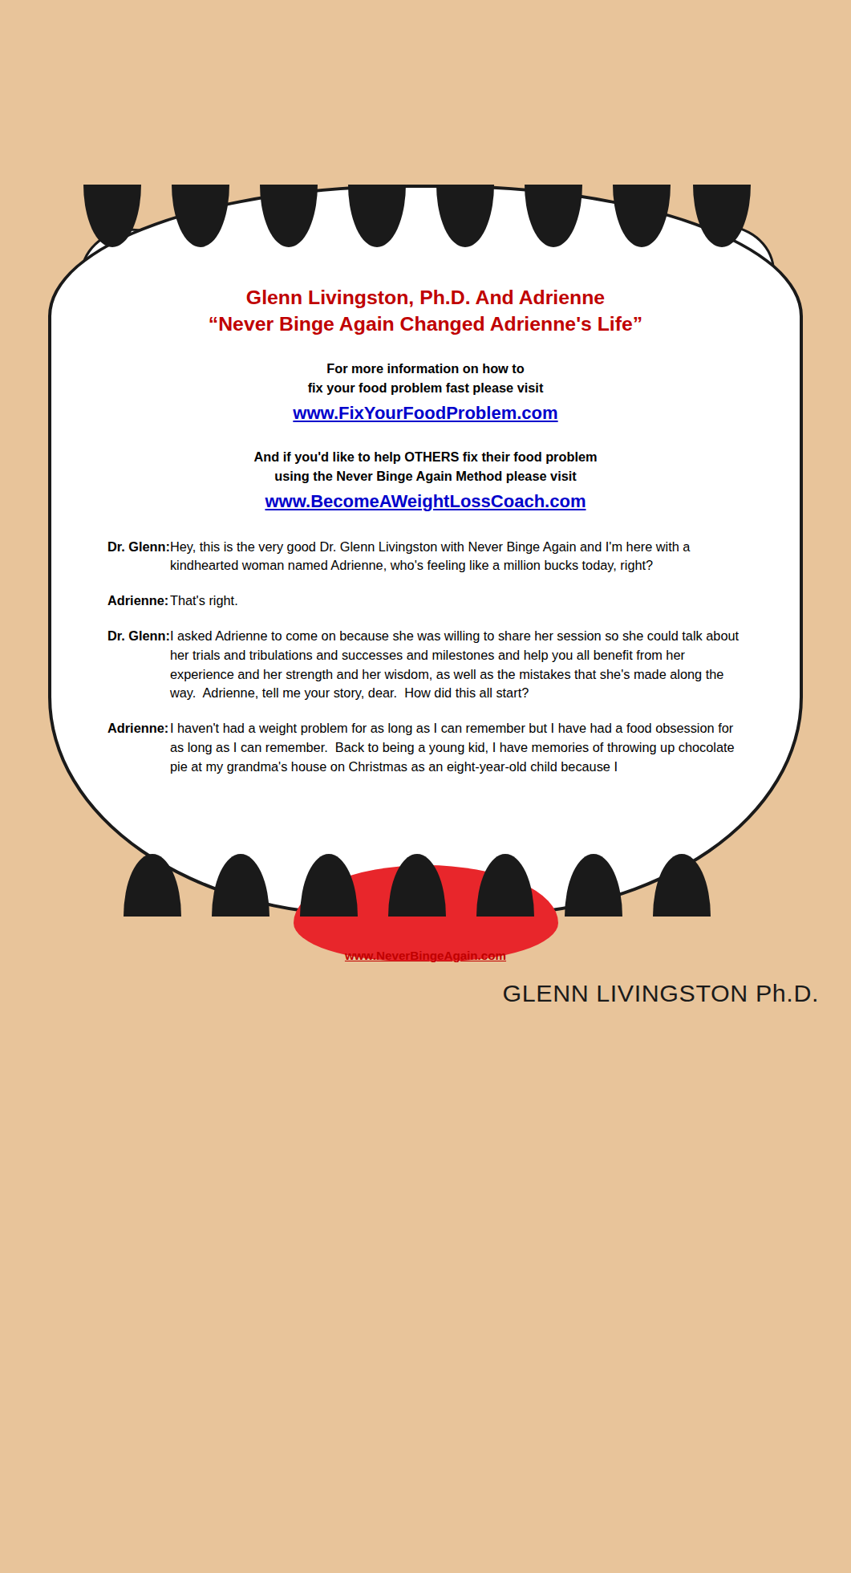Glenn Livingston, Ph.D. And Adrienne
“Never Binge Again Changed Adrienne's Life”
For more information on how to
fix your food problem fast please visit www.FixYourFoodProblem.com
And if you'd like to help OTHERS fix their food problem
using the Never Binge Again Method please visit www.BecomeAWeightLossCoach.com
| Dr. Glenn: | Hey, this is the very good Dr. Glenn Livingston with Never Binge Again and I'm here with a kindhearted woman named Adrienne, who's feeling like a million bucks today, right? |
| Adrienne: | That's right. |
| Dr. Glenn: | I asked Adrienne to come on because she was willing to share her session so she could talk about her trials and tribulations and successes and milestones and help you all benefit from her experience and her strength and her wisdom, as well as the mistakes that she's made along the way. Adrienne, tell me your story, dear. How did this all start? |
| Adrienne: | I haven't had a weight problem for as long as I can remember but I have had a food obsession for as long as I can remember. Back to being a young kid, I have memories of throwing up chocolate pie at my grandma's house on Christmas as an eight-year-old child because I |
www.NeverBingeAgain.com
GLENN LIVINGSTON Ph.D.